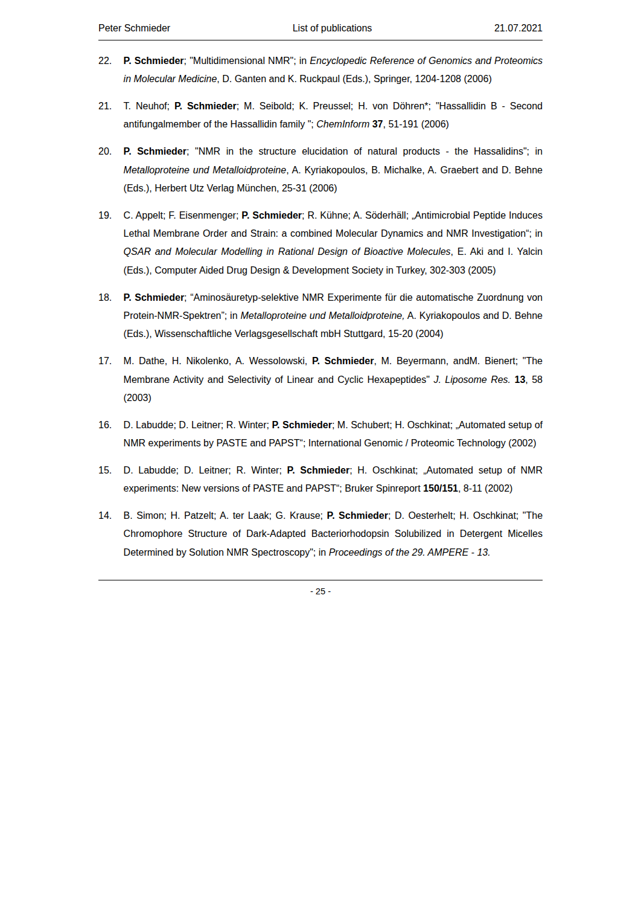Peter Schmieder List of publications 21.07.2021
22. P. Schmieder; "Multidimensional NMR"; in Encyclopedic Reference of Genomics and Proteomics in Molecular Medicine, D. Ganten and K. Ruckpaul (Eds.), Springer, 1204-1208 (2006)
21. T. Neuhof; P. Schmieder; M. Seibold; K. Preussel; H. von Döhren*; "Hassallidin B - Second antifungalmember of the Hassallidin family "; ChemInform 37, 51-191 (2006)
20. P. Schmieder; "NMR in the structure elucidation of natural products - the Hassalidins"; in Metalloproteine und Metalloidproteine, A. Kyriakopoulos, B. Michalke, A. Graebert and D. Behne (Eds.), Herbert Utz Verlag München, 25-31 (2006)
19. C. Appelt; F. Eisenmenger; P. Schmieder; R. Kühne; A. Söderhäll; „Antimicrobial Peptide Induces Lethal Membrane Order and Strain: a combined Molecular Dynamics and NMR Investigation“; in QSAR and Molecular Modelling in Rational Design of Bioactive Molecules, E. Aki and I. Yalcin (Eds.), Computer Aided Drug Design & Development Society in Turkey, 302-303 (2005)
18. P. Schmieder; “Aminosäuretyp-selektive NMR Experimente für die automatische Zuordnung von Protein-NMR-Spektren”; in Metalloproteine und Metalloidproteine, A. Kyriakopoulos and D. Behne (Eds.), Wissenschaftliche Verlagsgesellschaft mbH Stuttgard, 15-20 (2004)
17. M. Dathe, H. Nikolenko, A. Wessolowski, P. Schmieder, M. Beyermann, andM. Bienert; "The Membrane Activity and Selectivity of Linear and Cyclic Hexapeptides" J. Liposome Res. 13, 58 (2003)
16. D. Labudde; D. Leitner; R. Winter; P. Schmieder; M. Schubert; H. Oschkinat; „Automated setup of NMR experiments by PASTE and PAPST“; International Genomic / Proteomic Technology (2002)
15. D. Labudde; D. Leitner; R. Winter; P. Schmieder; H. Oschkinat; „Automated setup of NMR experiments: New versions of PASTE and PAPST“; Bruker Spinreport 150/151, 8-11 (2002)
14. B. Simon; H. Patzelt; A. ter Laak; G. Krause; P. Schmieder; D. Oesterhelt; H. Oschkinat; "The Chromophore Structure of Dark-Adapted Bacteriorhodopsin Solubilized in Detergent Micelles Determined by Solution NMR Spectroscopy"; in Proceedings of the 29. AMPERE - 13.
- 25 -